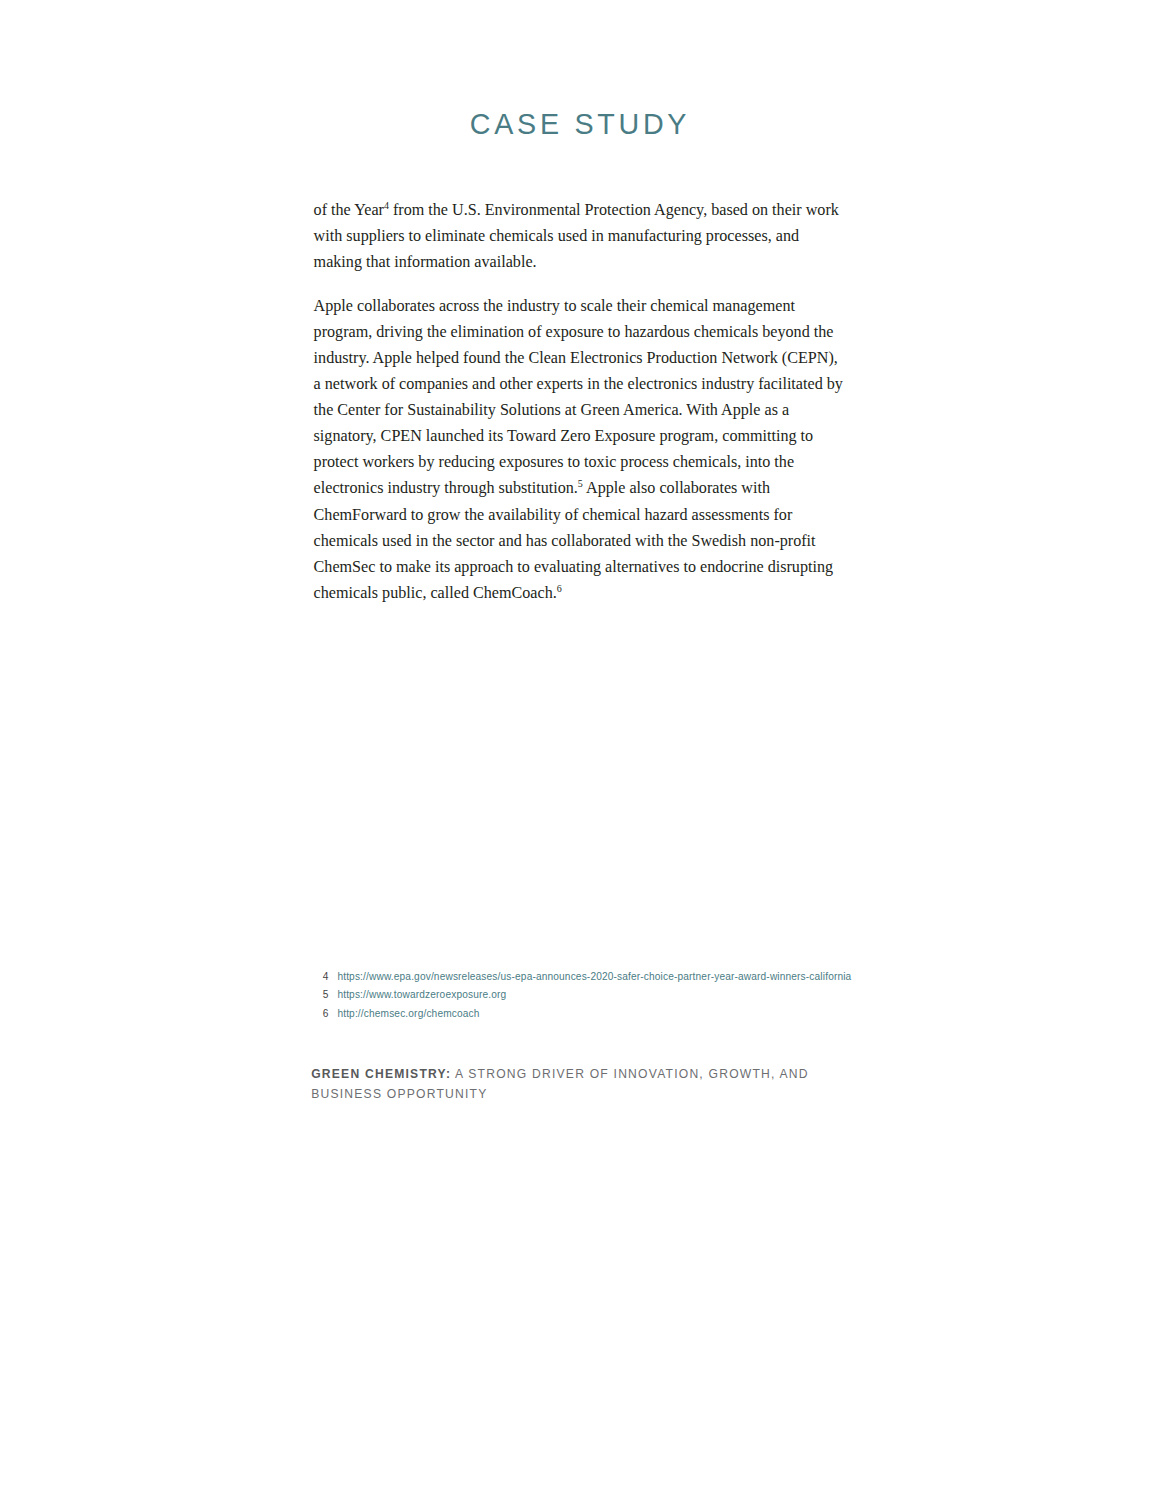CASE STUDY
of the Year4 from the U.S. Environmental Protection Agency, based on their work with suppliers to eliminate chemicals used in manufacturing processes, and making that information available.
Apple collaborates across the industry to scale their chemical management program, driving the elimination of exposure to hazardous chemicals beyond the industry. Apple helped found the Clean Electronics Production Network (CEPN), a network of companies and other experts in the electronics industry facilitated by the Center for Sustainability Solutions at Green America. With Apple as a signatory, CPEN launched its Toward Zero Exposure program, committing to protect workers by reducing exposures to toxic process chemicals, into the electronics industry through substitution.5 Apple also collaborates with ChemForward to grow the availability of chemical hazard assessments for chemicals used in the sector and has collaborated with the Swedish non-profit ChemSec to make its approach to evaluating alternatives to endocrine disrupting chemicals public, called ChemCoach.6
4 https://www.epa.gov/newsreleases/us-epa-announces-2020-safer-choice-partner-year-award-winners-california
5 https://www.towardzeroexposure.org
6 http://chemsec.org/chemcoach
GREEN CHEMISTRY: A STRONG DRIVER OF INNOVATION, GROWTH, AND BUSINESS OPPORTUNITY